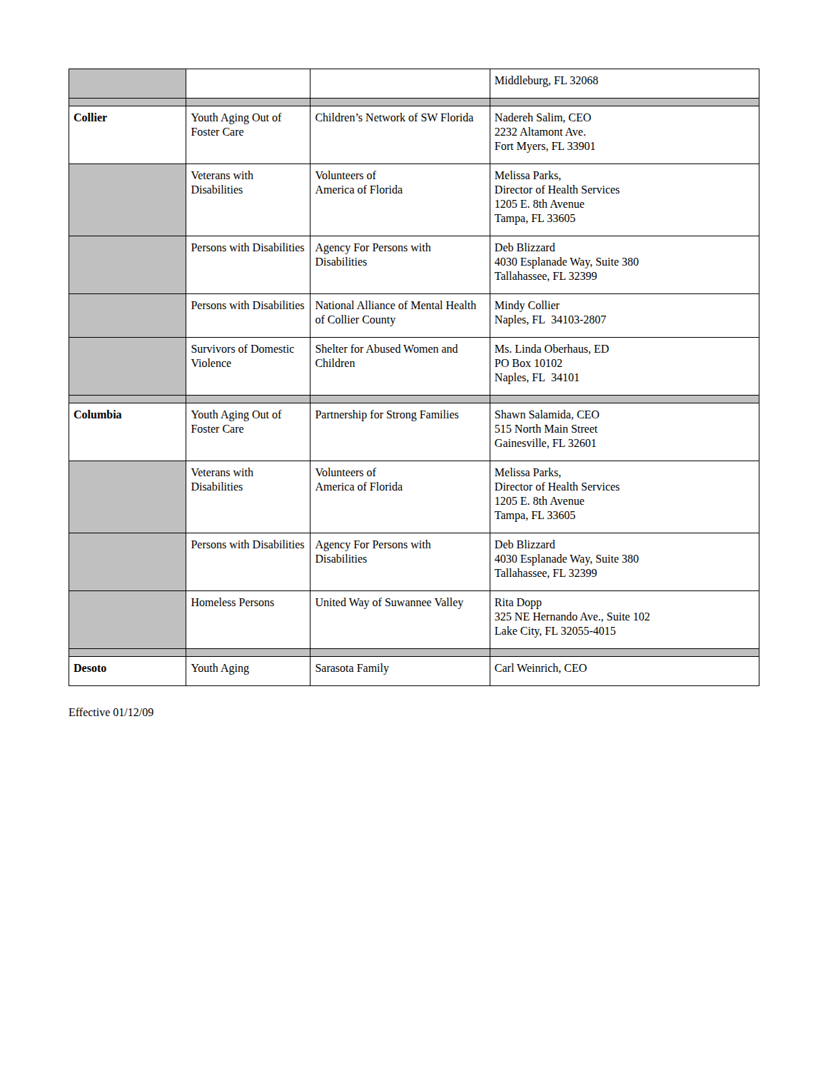| | | | Middleburg, FL 32068 |
| Collier | Youth Aging Out of Foster Care | Children’s Network of SW Florida | Nadereh Salim, CEO 2232 Altamont Ave. Fort Myers, FL 33901 |
| | Veterans with Disabilities | Volunteers of America of Florida | Melissa Parks, Director of Health Services 1205 E. 8th Avenue Tampa, FL 33605 |
| | Persons with Disabilities | Agency For Persons with Disabilities | Deb Blizzard 4030 Esplanade Way, Suite 380 Tallahassee, FL 32399 |
| | Persons with Disabilities | National Alliance of Mental Health of Collier County | Mindy Collier Naples, FL 34103-2807 |
| | Survivors of Domestic Violence | Shelter for Abused Women and Children | Ms. Linda Oberhaus, ED PO Box 10102 Naples, FL 34101 |
| Columbia | Youth Aging Out of Foster Care | Partnership for Strong Families | Shawn Salamida, CEO 515 North Main Street Gainesville, FL 32601 |
| | Veterans with Disabilities | Volunteers of America of Florida | Melissa Parks, Director of Health Services 1205 E. 8th Avenue Tampa, FL 33605 |
| | Persons with Disabilities | Agency For Persons with Disabilities | Deb Blizzard 4030 Esplanade Way, Suite 380 Tallahassee, FL 32399 |
| | Homeless Persons | United Way of Suwannee Valley | Rita Dopp 325 NE Hernando Ave., Suite 102 Lake City, FL 32055-4015 |
| Desoto | Youth Aging | Sarasota Family | Carl Weinrich, CEO |
Effective 01/12/09